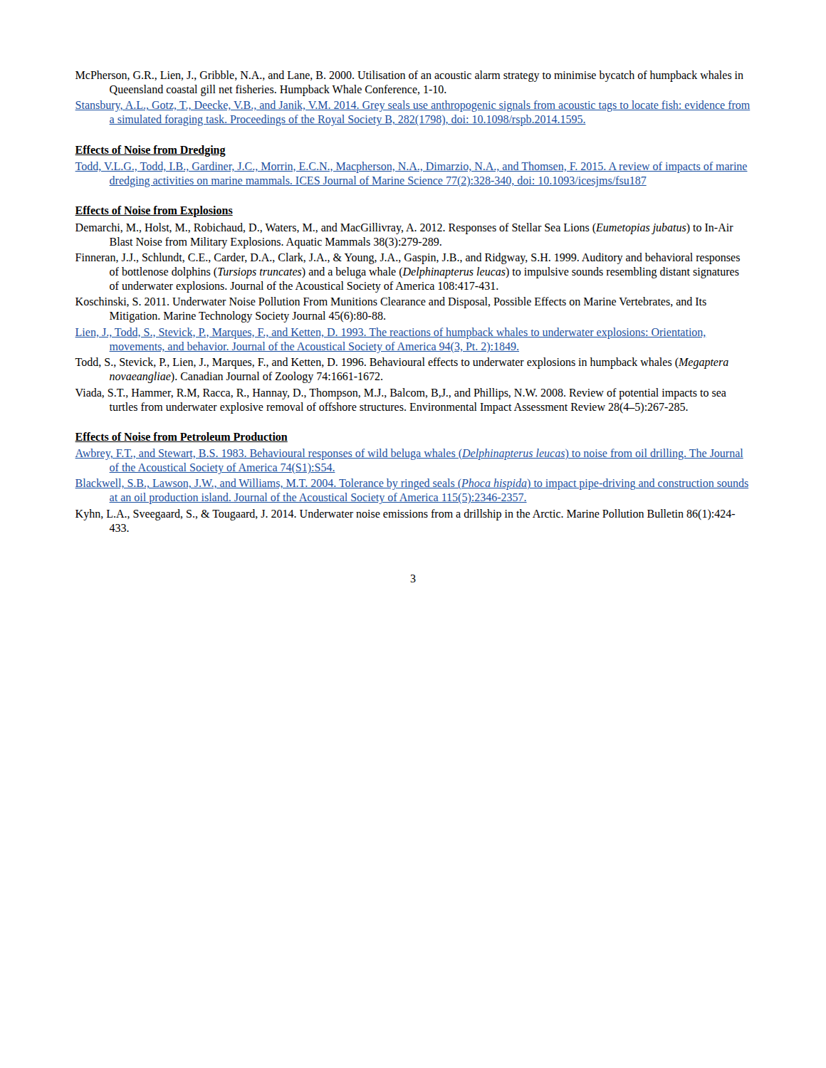McPherson, G.R., Lien, J., Gribble, N.A., and Lane, B. 2000. Utilisation of an acoustic alarm strategy to minimise bycatch of humpback whales in Queensland coastal gill net fisheries. Humpback Whale Conference, 1-10.
Stansbury, A.L., Gotz, T., Deecke, V.B., and Janik, V.M. 2014. Grey seals use anthropogenic signals from acoustic tags to locate fish: evidence from a simulated foraging task. Proceedings of the Royal Society B, 282(1798), doi: 10.1098/rspb.2014.1595.
Effects of Noise from Dredging
Todd, V.L.G., Todd, I.B., Gardiner, J.C., Morrin, E.C.N., Macpherson, N.A., Dimarzio, N.A., and Thomsen, F. 2015. A review of impacts of marine dredging activities on marine mammals. ICES Journal of Marine Science 77(2):328-340, doi: 10.1093/icesjms/fsu187
Effects of Noise from Explosions
Demarchi, M., Holst, M., Robichaud, D., Waters, M., and MacGillivray, A. 2012. Responses of Stellar Sea Lions (Eumetopias jubatus) to In-Air Blast Noise from Military Explosions. Aquatic Mammals 38(3):279-289.
Finneran, J.J., Schlundt, C.E., Carder, D.A., Clark, J.A., & Young, J.A., Gaspin, J.B., and Ridgway, S.H. 1999. Auditory and behavioral responses of bottlenose dolphins (Tursiops truncates) and a beluga whale (Delphinapterus leucas) to impulsive sounds resembling distant signatures of underwater explosions. Journal of the Acoustical Society of America 108:417-431.
Koschinski, S. 2011. Underwater Noise Pollution From Munitions Clearance and Disposal, Possible Effects on Marine Vertebrates, and Its Mitigation. Marine Technology Society Journal 45(6):80-88.
Lien, J., Todd, S., Stevick, P., Marques, F., and Ketten, D. 1993. The reactions of humpback whales to underwater explosions: Orientation, movements, and behavior. Journal of the Acoustical Society of America 94(3, Pt. 2):1849.
Todd, S., Stevick, P., Lien, J., Marques, F., and Ketten, D. 1996. Behavioural effects to underwater explosions in humpback whales (Megaptera novaeangliae). Canadian Journal of Zoology 74:1661-1672.
Viada, S.T., Hammer, R.M, Racca, R., Hannay, D., Thompson, M.J., Balcom, B,J., and Phillips, N.W. 2008. Review of potential impacts to sea turtles from underwater explosive removal of offshore structures. Environmental Impact Assessment Review 28(4–5):267-285.
Effects of Noise from Petroleum Production
Awbrey, F.T., and Stewart, B.S. 1983. Behavioural responses of wild beluga whales (Delphinapterus leucas) to noise from oil drilling. The Journal of the Acoustical Society of America 74(S1):S54.
Blackwell, S.B., Lawson, J.W., and Williams, M.T. 2004. Tolerance by ringed seals (Phoca hispida) to impact pipe-driving and construction sounds at an oil production island. Journal of the Acoustical Society of America 115(5):2346-2357.
Kyhn, L.A., Sveegaard, S., & Tougaard, J. 2014. Underwater noise emissions from a drillship in the Arctic. Marine Pollution Bulletin 86(1):424-433.
3